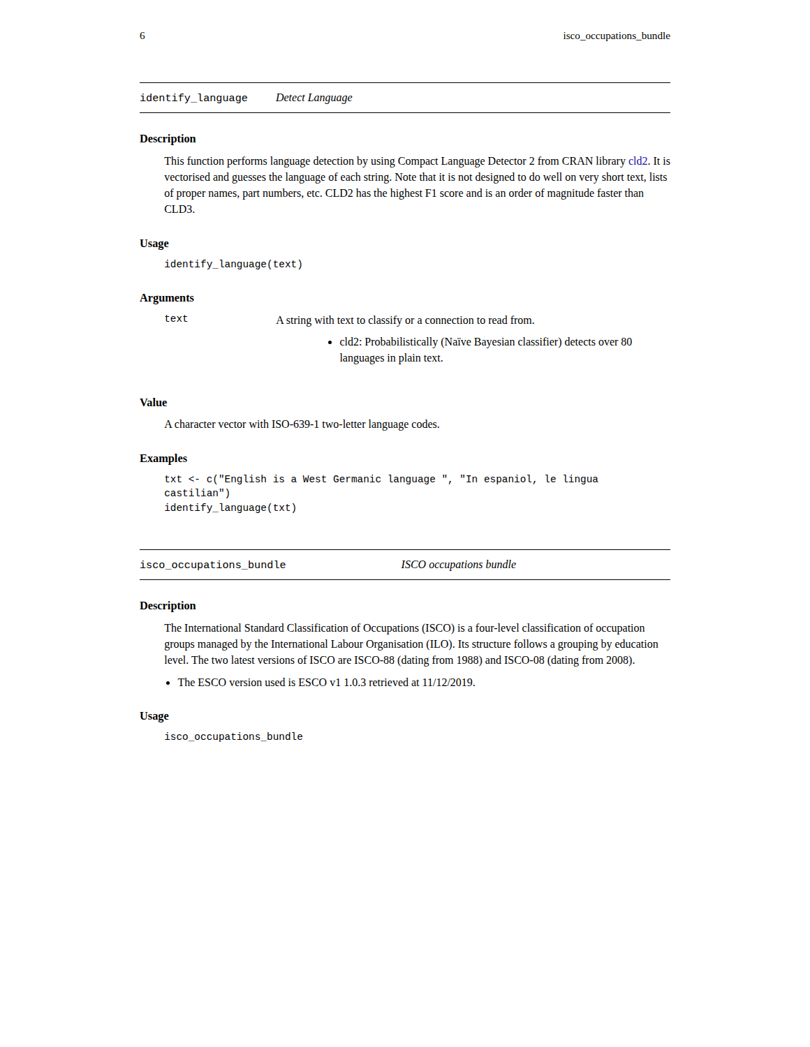6 isco_occupations_bundle
identify_language Detect Language
Description
This function performs language detection by using Compact Language Detector 2 from CRAN library cld2. It is vectorised and guesses the language of each string. Note that it is not designed to do well on very short text, lists of proper names, part numbers, etc. CLD2 has the highest F1 score and is an order of magnitude faster than CLD3.
Usage
identify_language(text)
Arguments
| text | A string with text to classify or a connection to read from. cld2: Probabilistically (Naïve Bayesian classifier) detects over 80 languages in plain text. |
Value
A character vector with ISO-639-1 two-letter language codes.
Examples
txt <- c("English is a West Germanic language ", "In espaniol, le lingua castilian")
identify_language(txt)
isco_occupations_bundle ISCO occupations bundle
Description
The International Standard Classification of Occupations (ISCO) is a four-level classification of occupation groups managed by the International Labour Organisation (ILO). Its structure follows a grouping by education level. The two latest versions of ISCO are ISCO-88 (dating from 1988) and ISCO-08 (dating from 2008).
The ESCO version used is ESCO v1 1.0.3 retrieved at 11/12/2019.
Usage
isco_occupations_bundle